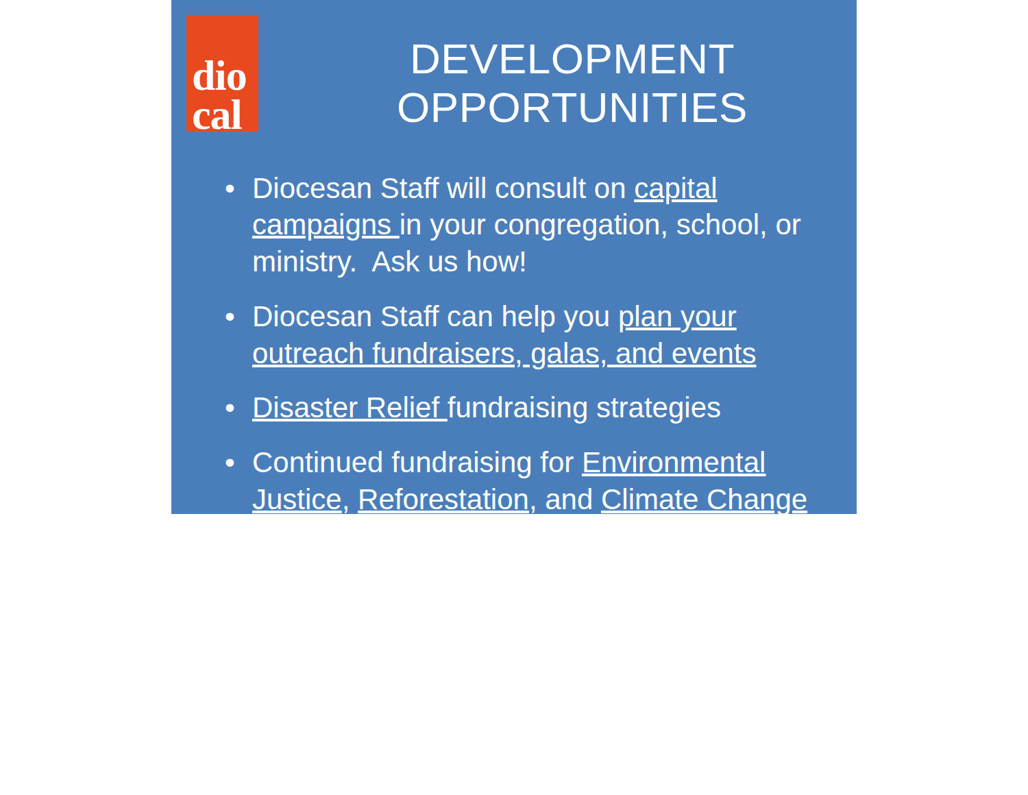dio cal
DEVELOPMENT
OPPORTUNITIES
Diocesan Staff will consult on capital campaigns in your congregation, school, or ministry. Ask us how!
Diocesan Staff can help you plan your outreach fundraisers, galas, and events
Disaster Relief fundraising strategies
Continued fundraising for Environmental Justice, Reforestation, and Climate Change